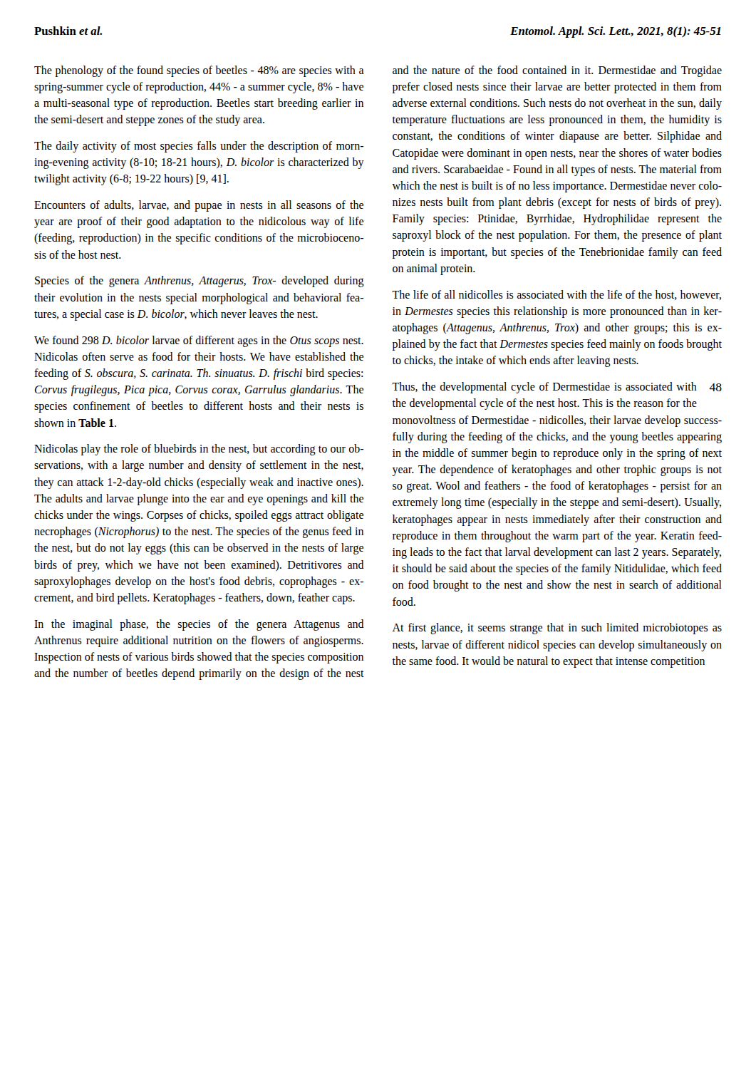Pushkin et al. Entomol. Appl. Sci. Lett., 2021, 8(1): 45-51
The phenology of the found species of beetles - 48% are species with a spring-summer cycle of reproduction, 44% - a summer cycle, 8% - have a multi-seasonal type of reproduction. Beetles start breeding earlier in the semi-desert and steppe zones of the study area.
The daily activity of most species falls under the description of morning-evening activity (8-10; 18-21 hours), D. bicolor is characterized by twilight activity (6-8; 19-22 hours) [9, 41].
Encounters of adults, larvae, and pupae in nests in all seasons of the year are proof of their good adaptation to the nidicolous way of life (feeding, reproduction) in the specific conditions of the microbiocenosis of the host nest.
Species of the genera Anthrenus, Attagerus, Trox- developed during their evolution in the nests special morphological and behavioral features, a special case is D. bicolor, which never leaves the nest.
We found 298 D. bicolor larvae of different ages in the Otus scops nest. Nidicolas often serve as food for their hosts. We have established the feeding of S. obscura, S. carinata. Th. sinuatus. D. frischi bird species: Corvus frugilegus, Pica pica, Corvus corax, Garrulus glandarius. The species confinement of beetles to different hosts and their nests is shown in Table 1.
Nidicolas play the role of bluebirds in the nest, but according to our observations, with a large number and density of settlement in the nest, they can attack 1-2-day-old chicks (especially weak and inactive ones). The adults and larvae plunge into the ear and eye openings and kill the chicks under the wings. Corpses of chicks, spoiled eggs attract obligate necrophages (Nicrophorus) to the nest. The species of the genus feed in the nest, but do not lay eggs (this can be observed in the nests of large birds of prey, which we have not been examined). Detritivores and saproxylophages develop on the host's food debris, coprophages - excrement, and bird pellets. Keratophages - feathers, down, feather caps.
In the imaginal phase, the species of the genera Attagenus and Anthrenus require additional nutrition on the flowers of angiosperms. Inspection of nests of various birds showed that the species composition and the number of beetles depend primarily on the design of the nest and the nature of the food contained in it. Dermestidae and Trogidae prefer closed nests since their larvae are better protected in them from adverse external conditions. Such nests do not overheat in the sun, daily temperature fluctuations are less pronounced in them, the humidity is constant, the conditions of winter diapause are better. Silphidae and Catopidae were dominant in open nests, near the shores of water bodies and rivers. Scarabaeidae - Found in all types of nests. The material from which the nest is built is of no less importance. Dermestidae never colonizes nests built from plant debris (except for nests of birds of prey). Family species: Ptinidae, Byrrhidae, Hydrophilidae represent the saproxyl block of the nest population. For them, the presence of plant protein is important, but species of the Tenebrionidae family can feed on animal protein.
The life of all nidicolles is associated with the life of the host, however, in Dermestes species this relationship is more pronounced than in keratophages (Attagenus, Anthrenus, Trox) and other groups; this is explained by the fact that Dermestes species feed mainly on foods brought to chicks, the intake of which ends after leaving nests.
48 Thus, the developmental cycle of Dermestidae is associated with the developmental cycle of the nest host. This is the reason for the monovoltness of Dermestidae - nidicolles, their larvae develop successfully during the feeding of the chicks, and the young beetles appearing in the middle of summer begin to reproduce only in the spring of next year. The dependence of keratophages and other trophic groups is not so great. Wool and feathers - the food of keratophages - persist for an extremely long time (especially in the steppe and semi-desert). Usually, keratophages appear in nests immediately after their construction and reproduce in them throughout the warm part of the year. Keratin feeding leads to the fact that larval development can last 2 years. Separately, it should be said about the species of the family Nitidulidae, which feed on food brought to the nest and show the nest in search of additional food.
At first glance, it seems strange that in such limited microbiotopes as nests, larvae of different nidicol species can develop simultaneously on the same food. It would be natural to expect that intense competition